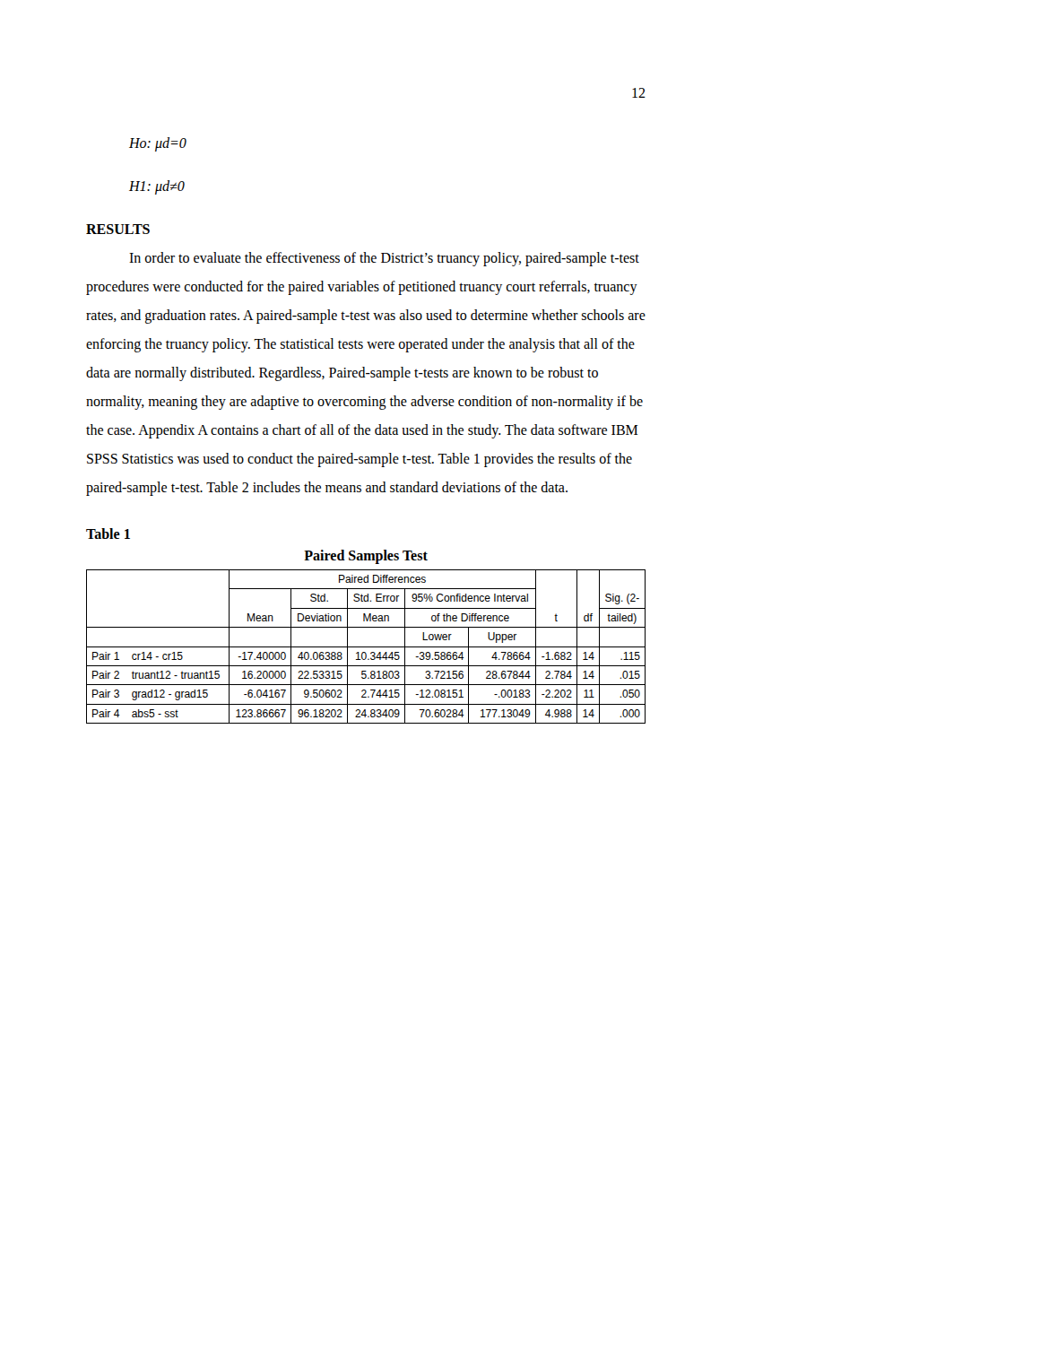12
Ho: μd=0
H1: μd≠0
RESULTS
In order to evaluate the effectiveness of the District’s truancy policy, paired-sample t-test procedures were conducted for the paired variables of petitioned truancy court referrals, truancy rates, and graduation rates. A paired-sample t-test was also used to determine whether schools are enforcing the truancy policy. The statistical tests were operated under the analysis that all of the data are normally distributed. Regardless, Paired-sample t-tests are known to be robust to normality, meaning they are adaptive to overcoming the adverse condition of non-normality if be the case. Appendix A contains a chart of all of the data used in the study. The data software IBM SPSS Statistics was used to conduct the paired-sample t-test. Table 1 provides the results of the paired-sample t-test. Table 2 includes the means and standard deviations of the data.
Table 1
Paired Samples Test
| | Paired Differences | t | df | Sig. (2- |
| --- | --- | --- | --- | --- |
| Mean | Std. | Std. Error | 95% Confidence Interval |
| Deviation | Mean | of the Difference | tailed) |
| | | | | Lower | Upper | | | |
| Pair 1 cr14 - cr15 | -17.40000 | 40.06388 | 10.34445 | -39.58664 | 4.78664 | -1.682 | 14 | .115 |
| Pair 2 truant12 - truant15 | 16.20000 | 22.53315 | 5.81803 | 3.72156 | 28.67844 | 2.784 | 14 | .015 |
| Pair 3 grad12 - grad15 | -6.04167 | 9.50602 | 2.74415 | -12.08151 | -.00183 | -2.202 | 11 | .050 |
| Pair 4 abs5 - sst | 123.86667 | 96.18202 | 24.83409 | 70.60284 | 177.13049 | 4.988 | 14 | .000 |